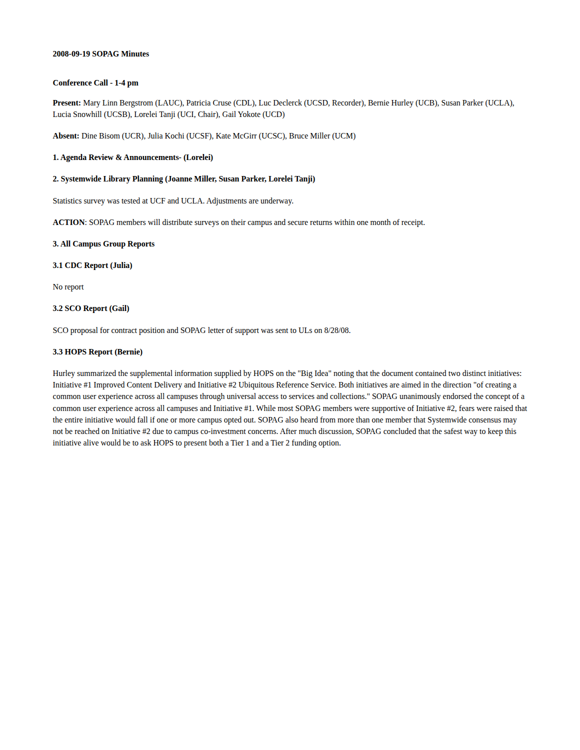2008-09-19 SOPAG Minutes
Conference Call - 1-4 pm
Present: Mary Linn Bergstrom (LAUC), Patricia Cruse (CDL), Luc Declerck (UCSD, Recorder), Bernie Hurley (UCB), Susan Parker (UCLA), Lucia Snowhill (UCSB), Lorelei Tanji (UCI, Chair), Gail Yokote (UCD)
Absent: Dine Bisom (UCR), Julia Kochi (UCSF), Kate McGirr (UCSC), Bruce Miller (UCM)
1. Agenda Review & Announcements- (Lorelei)
2. Systemwide Library Planning (Joanne Miller, Susan Parker, Lorelei Tanji)
Statistics survey was tested at UCF and UCLA. Adjustments are underway.
ACTION: SOPAG members will distribute surveys on their campus and secure returns within one month of receipt.
3. All Campus Group Reports
3.1 CDC Report (Julia)
No report
3.2 SCO Report (Gail)
SCO proposal for contract position and SOPAG letter of support was sent to ULs on 8/28/08.
3.3 HOPS Report (Bernie)
Hurley summarized the supplemental information supplied by HOPS on the "Big Idea" noting that the document contained two distinct initiatives: Initiative #1 Improved Content Delivery and Initiative #2 Ubiquitous Reference Service. Both initiatives are aimed in the direction "of creating a common user experience across all campuses through universal access to services and collections." SOPAG unanimously endorsed the concept of a common user experience across all campuses and Initiative #1. While most SOPAG members were supportive of Initiative #2, fears were raised that the entire initiative would fall if one or more campus opted out. SOPAG also heard from more than one member that Systemwide consensus may not be reached on Initiative #2 due to campus co-investment concerns. After much discussion, SOPAG concluded that the safest way to keep this initiative alive would be to ask HOPS to present both a Tier 1 and a Tier 2 funding option.